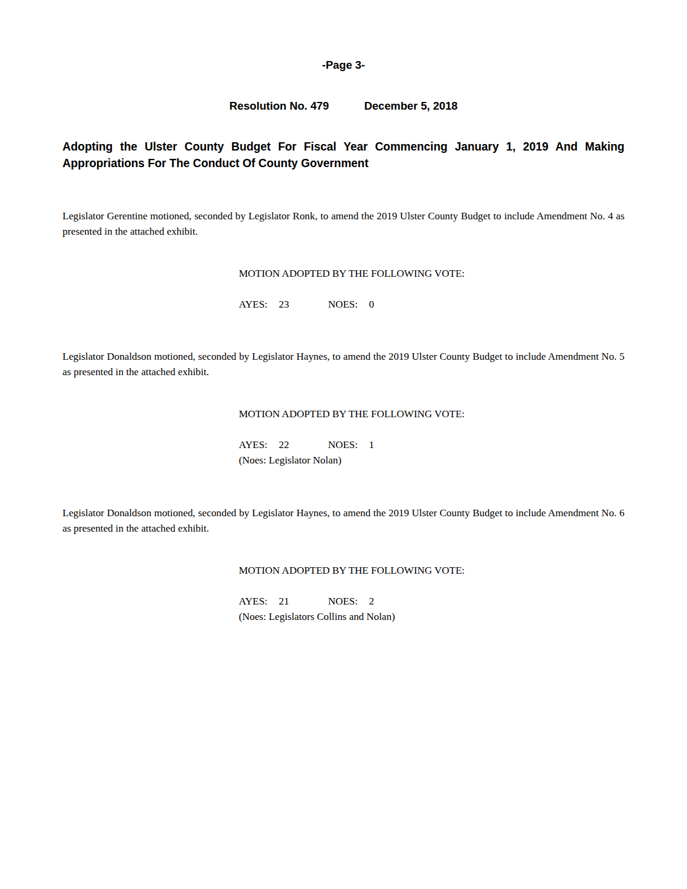-Page 3-
Resolution No. 479 December 5, 2018
Adopting the Ulster County Budget For Fiscal Year Commencing January 1, 2019 And Making Appropriations For The Conduct Of County Government
Legislator Gerentine motioned, seconded by Legislator Ronk, to amend the 2019 Ulster County Budget to include Amendment No. 4 as presented in the attached exhibit.
MOTION ADOPTED BY THE FOLLOWING VOTE:
AYES: 23 NOES: 0
Legislator Donaldson motioned, seconded by Legislator Haynes, to amend the 2019 Ulster County Budget to include Amendment No. 5 as presented in the attached exhibit.
MOTION ADOPTED BY THE FOLLOWING VOTE:
AYES: 22 NOES: 1
(Noes: Legislator Nolan)
Legislator Donaldson motioned, seconded by Legislator Haynes, to amend the 2019 Ulster County Budget to include Amendment No. 6 as presented in the attached exhibit.
MOTION ADOPTED BY THE FOLLOWING VOTE:
AYES: 21 NOES: 2
(Noes: Legislators Collins and Nolan)